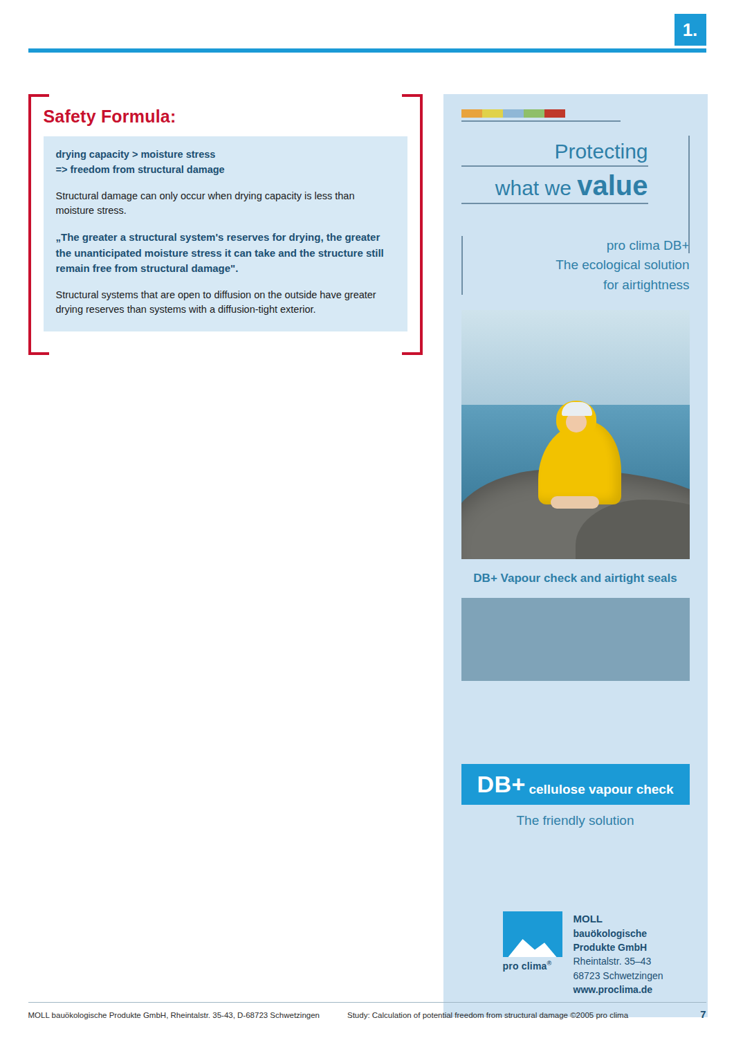1.
Safety Formula:
drying capacity > moisture stress
=> freedom from structural damage
Structural damage can only occur when drying capacity is less than moisture stress.
„The greater a structural system's reserves for drying, the greater the unanticipated moisture stress it can take and the structure still remain free from structural damage".
Structural systems that are open to diffusion on the outside have greater drying reserves than systems with a diffusion-tight exterior.
Protecting what we value
pro clima DB+
The ecological solution
for airtightness
DB+ Vapour check and airtight seals
DB+ cellulose vapour check
The friendly solution
pro clima®
MOLL
bauökologische Produkte GmbH
Rheintalstr. 35–43
68723 Schwetzingen
www.proclima.de
MOLL bauökologische Produkte GmbH, Rheintalstr. 35-43, D-68723 Schwetzingen
Study: Calculation of potential freedom from structural damage ©2005 pro clima
7